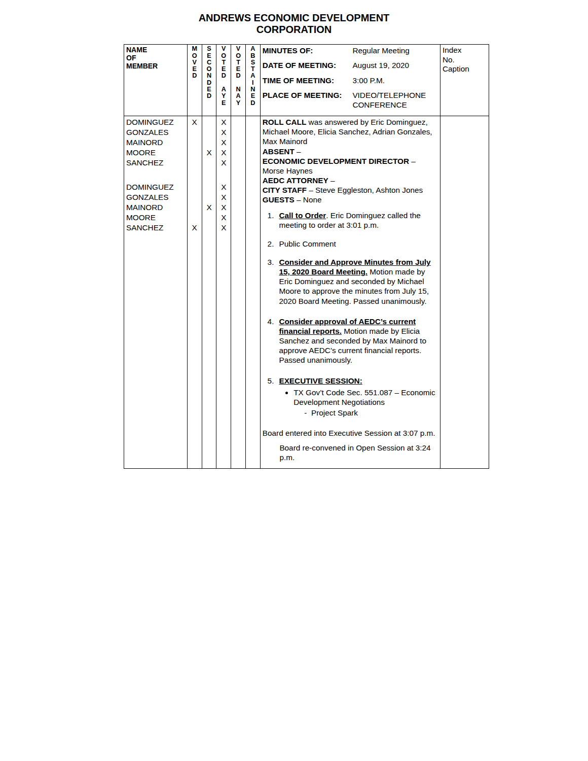ANDREWS ECONOMIC DEVELOPMENT
CORPORATION
| NAME OF MEMBER | M O V E D | S E C O N D E D | V O T E D A Y E | V O T E D N A Y | A B S T A I N E D | / MINUTES OF: / Regular Meeting / / --- / --- / / DATE OF MEETING: / August 19, 2020 / / TIME OF MEETING: / 3:00 P.M. / / PLACE OF MEETING: / VIDEO/TELEPHONE CONFERENCE / | Index No. Caption |
| --- | --- | --- | --- | --- | --- | --- | --- |
| DOMINGUEZ GONZALES MAINORD MOORE SANCHEZ DOMINGUEZ GONZALES MAINORD MOORE SANCHEZ | X X X X X X X X X X | X X X X X X X X X X | X X X X X X X X X X | | | ROLL CALL was answered by Eric Dominguez, Michael Moore, Elicia Sanchez, Adrian Gonzales, Max Mainord ABSENT – ECONOMIC DEVELOPMENT DIRECTOR – Morse Haynes AEDC ATTORNEY – CITY STAFF – Steve Eggleston, Ashton Jones GUESTS – None Call to Order . Eric Dominguez called the meeting to order at 3:01 p.m. Public Comment Consider and Approve Minutes from July 15, 2020 Board Meeting. Motion made by Eric Dominguez and seconded by Michael Moore to approve the minutes from July 15, 2020 Board Meeting. Passed unanimously. Consider approval of AEDC’s current financial reports. Motion made by Elicia Sanchez and seconded by Max Mainord to approve AEDC’s current financial reports. Passed unanimously. EXECUTIVE SESSION: TX Gov’t Code Sec. 551.087 – Economic Development Negotiations Project Spark Board entered into Executive Session at 3:07 p.m. Board re-convened in Open Session at 3:24 p.m. | |